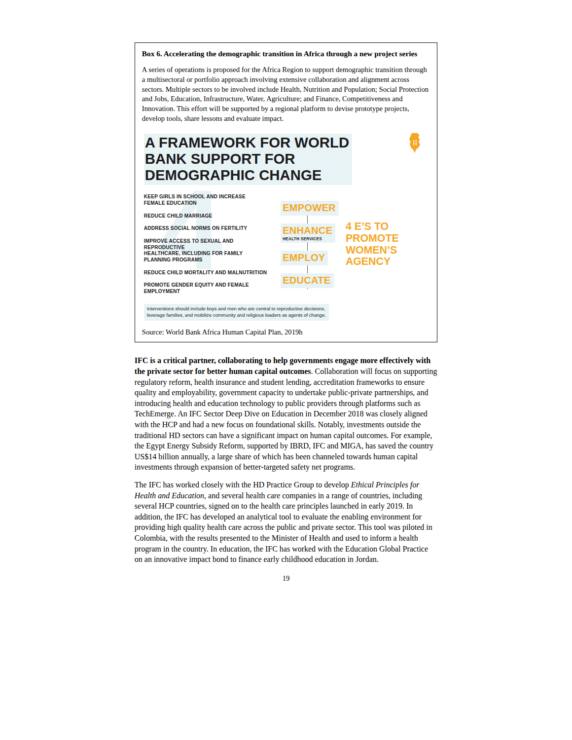Box 6. Accelerating the demographic transition in Africa through a new project series
A series of operations is proposed for the Africa Region to support demographic transition through a multisectoral or portfolio approach involving extensive collaboration and alignment across sectors. Multiple sectors to be involved include Health, Nutrition and Population; Social Protection and Jobs, Education, Infrastructure, Water, Agriculture; and Finance, Competitiveness and Innovation. This effort will be supported by a regional platform to devise prototype projects, develop tools, share lessons and evaluate impact.
4
A FRAMEWORK FOR WORLD
BANK SUPPORT FOR
DEMOGRAPHIC CHANGE
KEEP GIRLS IN SCHOOL AND INCREASE FEMALE EDUCATION
REDUCE CHILD MARRIAGE
ADDRESS SOCIAL NORMS ON FERTILITY
IMPROVE ACCESS TO SEXUAL AND REPRODUCTIVE
HEALTHCARE, INCLUDING FOR FAMILY PLANNING PROGRAMS
REDUCE CHILD MORTALITY AND MALNUTRITION
PROMOTE GENDER EQUITY AND FEMALE EMPLOYMENT
EMPOWER
ENHANCEHEALTH SERVICES
EMPLOY
EDUCATE
4 E’S TO
PROMOTE
WOMEN’S
AGENCY
Interventions should include boys and men who are central to reproductive decisions,
leverage families, and mobilize community and religious leaders as agents of change.
Source: World Bank Africa Human Capital Plan, 2019h
IFC is a critical partner, collaborating to help governments engage more effectively with the private sector for better human capital outcomes. Collaboration will focus on supporting regulatory reform, health insurance and student lending, accreditation frameworks to ensure quality and employability, government capacity to undertake public-private partnerships, and introducing health and education technology to public providers through platforms such as TechEmerge. An IFC Sector Deep Dive on Education in December 2018 was closely aligned with the HCP and had a new focus on foundational skills. Notably, investments outside the traditional HD sectors can have a significant impact on human capital outcomes. For example, the Egypt Energy Subsidy Reform, supported by IBRD, IFC and MIGA, has saved the country US$14 billion annually, a large share of which has been channeled towards human capital investments through expansion of better-targeted safety net programs.
The IFC has worked closely with the HD Practice Group to develop Ethical Principles for Health and Education, and several health care companies in a range of countries, including several HCP countries, signed on to the health care principles launched in early 2019. In addition, the IFC has developed an analytical tool to evaluate the enabling environment for providing high quality health care across the public and private sector. This tool was piloted in Colombia, with the results presented to the Minister of Health and used to inform a health program in the country. In education, the IFC has worked with the Education Global Practice on an innovative impact bond to finance early childhood education in Jordan.
19